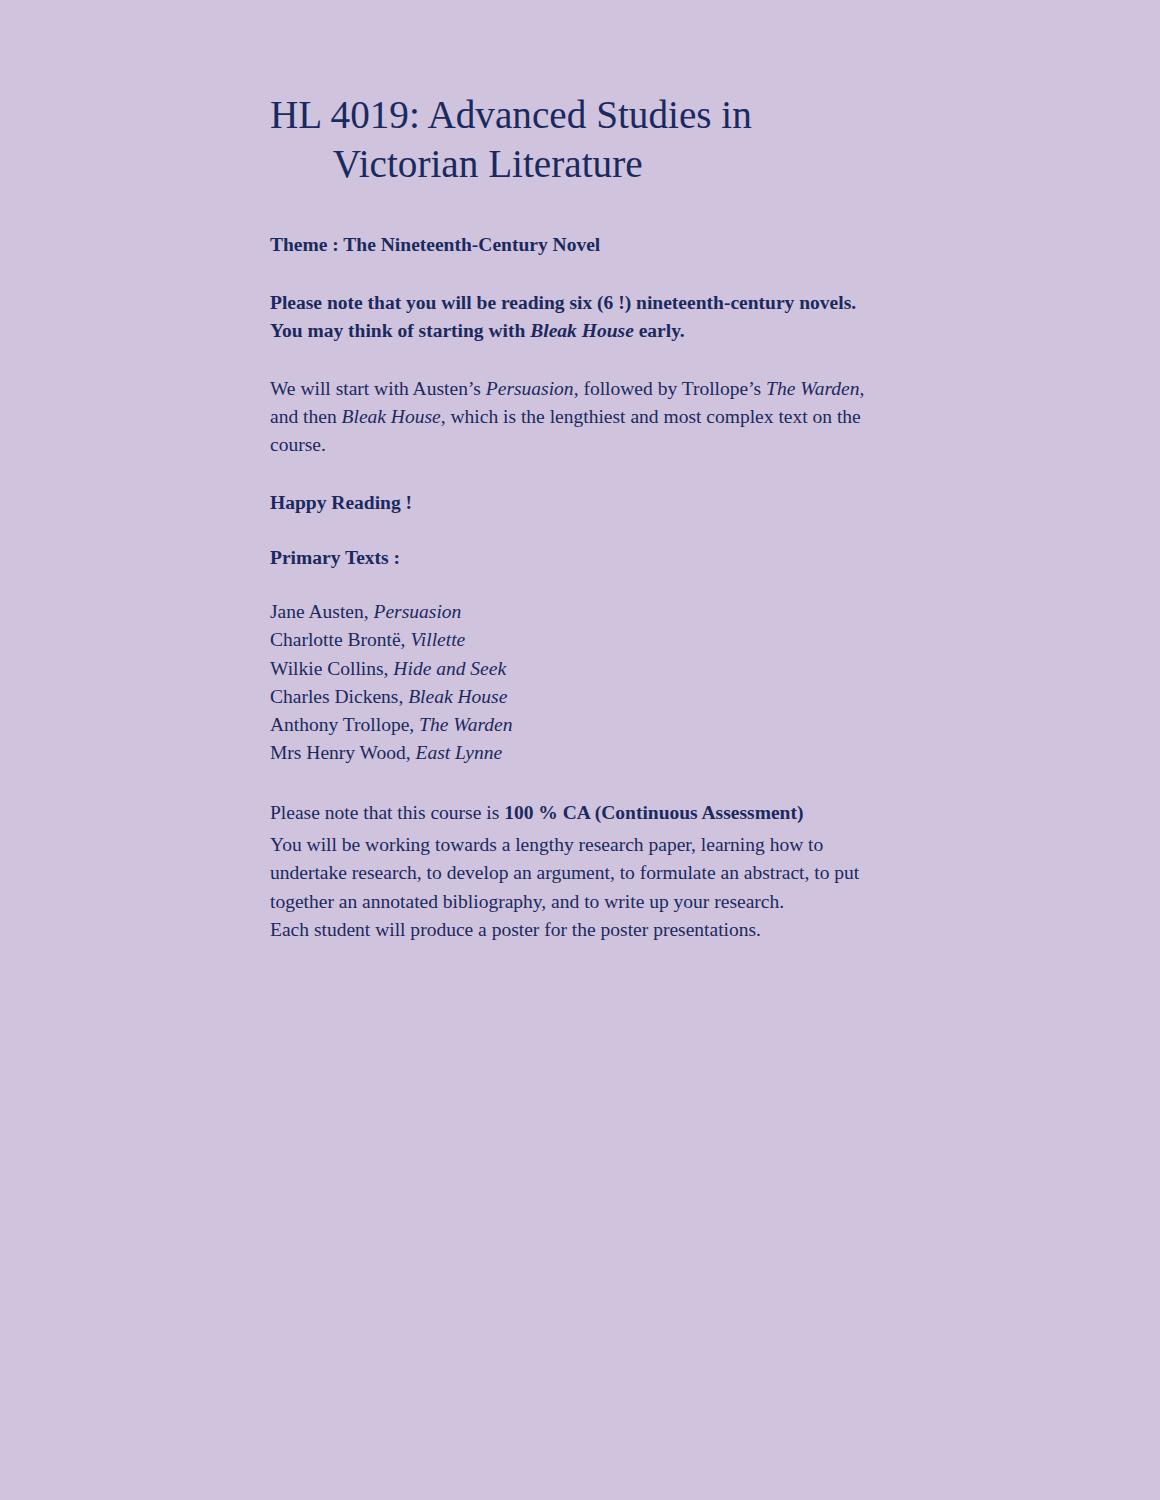HL 4019: Advanced Studies inVictorian Literature
Theme : The Nineteenth-Century Novel
Please note that you will be reading six (6 !) nineteenth-century novels. You may think of starting with Bleak House early.
We will start with Austen’s Persuasion, followed by Trollope’s The Warden, and then Bleak House, which is the lengthiest and most complex text on the course.
Happy Reading !
Primary Texts :
Jane Austen, Persuasion
Charlotte Brontë, Villette
Wilkie Collins, Hide and Seek
Charles Dickens, Bleak House
Anthony Trollope, The Warden
Mrs Henry Wood, East Lynne
Please note that this course is 100 % CA (Continuous Assessment)
You will be working towards a lengthy research paper, learning how to undertake research, to develop an argument, to formulate an abstract, to put together an annotated bibliography, and to write up your research.
Each student will produce a poster for the poster presentations.